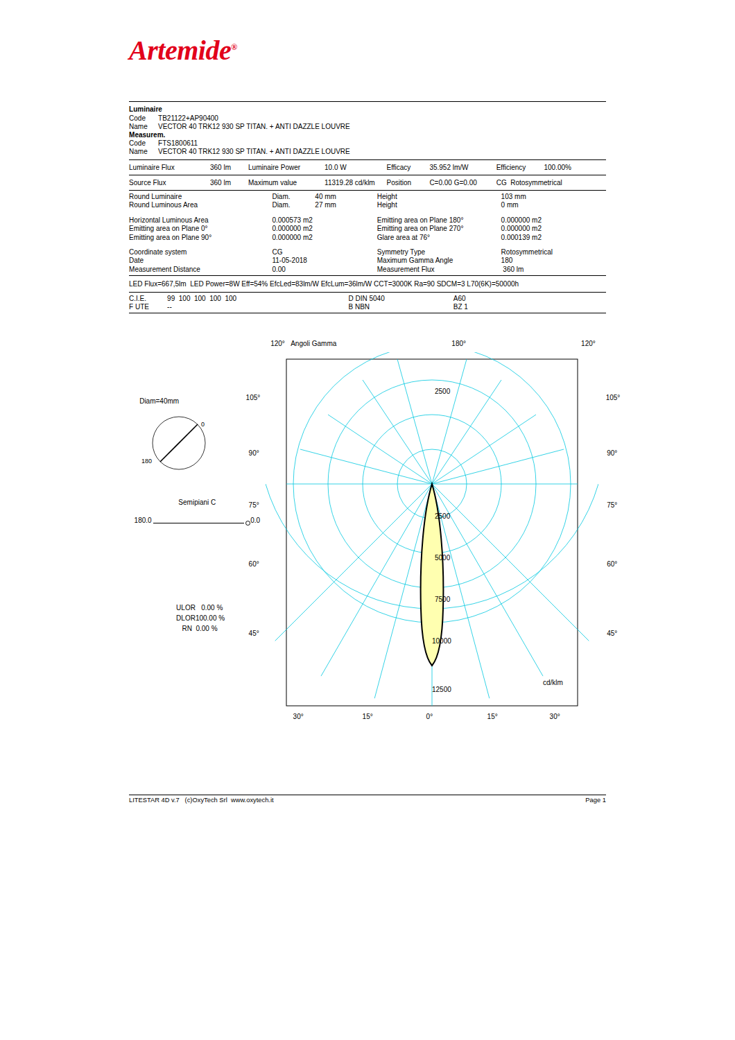Artemide®
| Luminaire |
| Code | TB21122+AP90400 |
| Name | VECTOR 40 TRK12 930 SP TITAN. + ANTI DAZZLE LOUVRE |
| Measurem. |
| Code | FTS1800611 |
| Name | VECTOR 40 TRK12 930 SP TITAN. + ANTI DAZZLE LOUVRE |
| Luminaire Flux | 360 lm | Luminaire Power | 10.0 W | Efficacy | 35.952 lm/W | Efficiency | 100.00% |
| Source Flux | 360 lm | Maximum value | 11319.28 cd/klm | Position | C=0.00 G=0.00 | CG Rotosymmetrical |
| Round Luminaire | Diam. | 40 mm | Height | 103 mm |
| Round Luminous Area | Diam. | 27 mm | Height | 0 mm |
| Horizontal Luminous Area | 0.000573 m2 | Emitting area on Plane 180° | 0.000000 m2 |
| Emitting area on Plane 0° | 0.000000 m2 | Emitting area on Plane 270° | 0.000000 m2 |
| Emitting area on Plane 90° | 0.000000 m2 | Glare area at 76° | 0.000139 m2 |
| Coordinate system | CG | Symmetry Type | Rotosymmetrical |
| Date | 11-05-2018 | Maximum Gamma Angle | 180 |
| Measurement Distance | 0.00 | Measurement Flux | 360 lm |
LED Flux=667,5lm LED Power=8W Eff=54% EfcLed=83lm/W EfcLum=36lm/W CCT=3000K Ra=90 SDCM=3 L70(6K)=50000h
| C.I.E. | 99 100 100 100 100 | D DIN 5040 | A60 |
| F UTE | -- | B NBN | BZ 1 |
Diam=40mm
0 180
Semipiani C
180.0 0.0
ULOR 0.00 %
DLOR100.00 %
RN 0.00 %
120° Angoli Gamma 180° 120°
2500 2500 5000 7500 10000 12500 cd/klm
105°
105°
90°
90°
75°
75°
60°
60°
45°
45°
30°
15°
0°
15°
30°
LITESTAR 4D v.7 (c)OxyTech Srl www.oxytech.it Page 1